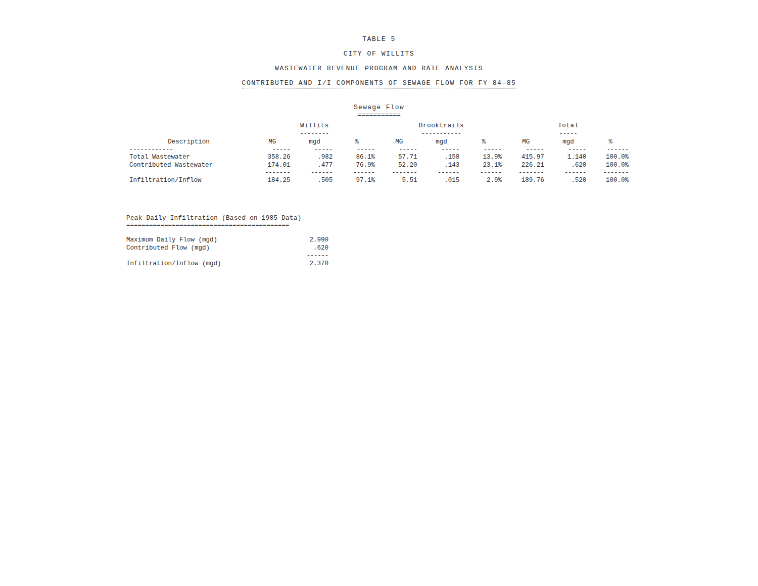TABLE 5
CITY OF WILLITS
WASTEWATER REVENUE PROGRAM AND RATE ANALYSIS
CONTRIBUTED AND I/I COMPONENTS OF SEWAGE FLOW FOR FY 84–85
Sewage Flow ===========
| | Willits | Brooktrails | Total |
| --- | --- | --- | --- |
| | -------- | ----------- | ----- |
| Description | MG | mgd | % | MG | mgd | % | MG | mgd | % |
| ------------ | ----- | ----- | ----- | ----- | ----- | ----- | ----- | ----- | ------ |
| Total Wastewater | 358.26 | .982 | 86.1% | 57.71 | .158 | 13.9% | 415.97 | 1.140 | 100.0% |
| Contributed Wastewater | 174.01 | .477 | 76.9% | 52.20 | .143 | 23.1% | 226.21 | .620 | 100.0% |
| | ------- | ------ | ------ | ------- | ------ | ------ | ------- | ------ | ------- |
| Infiltration/Inflow | 184.25 | .505 | 97.1% | 5.51 | .015 | 2.9% | 189.76 | .520 | 100.0% |
Peak Daily Infiltration (Based on 1985 Data)
===========================================
| Maximum Daily Flow (mgd) | 2.990 |
| Contributed Flow (mgd) | .620 |
| | ------ |
| Infiltration/Inflow (mgd) | 2.370 |